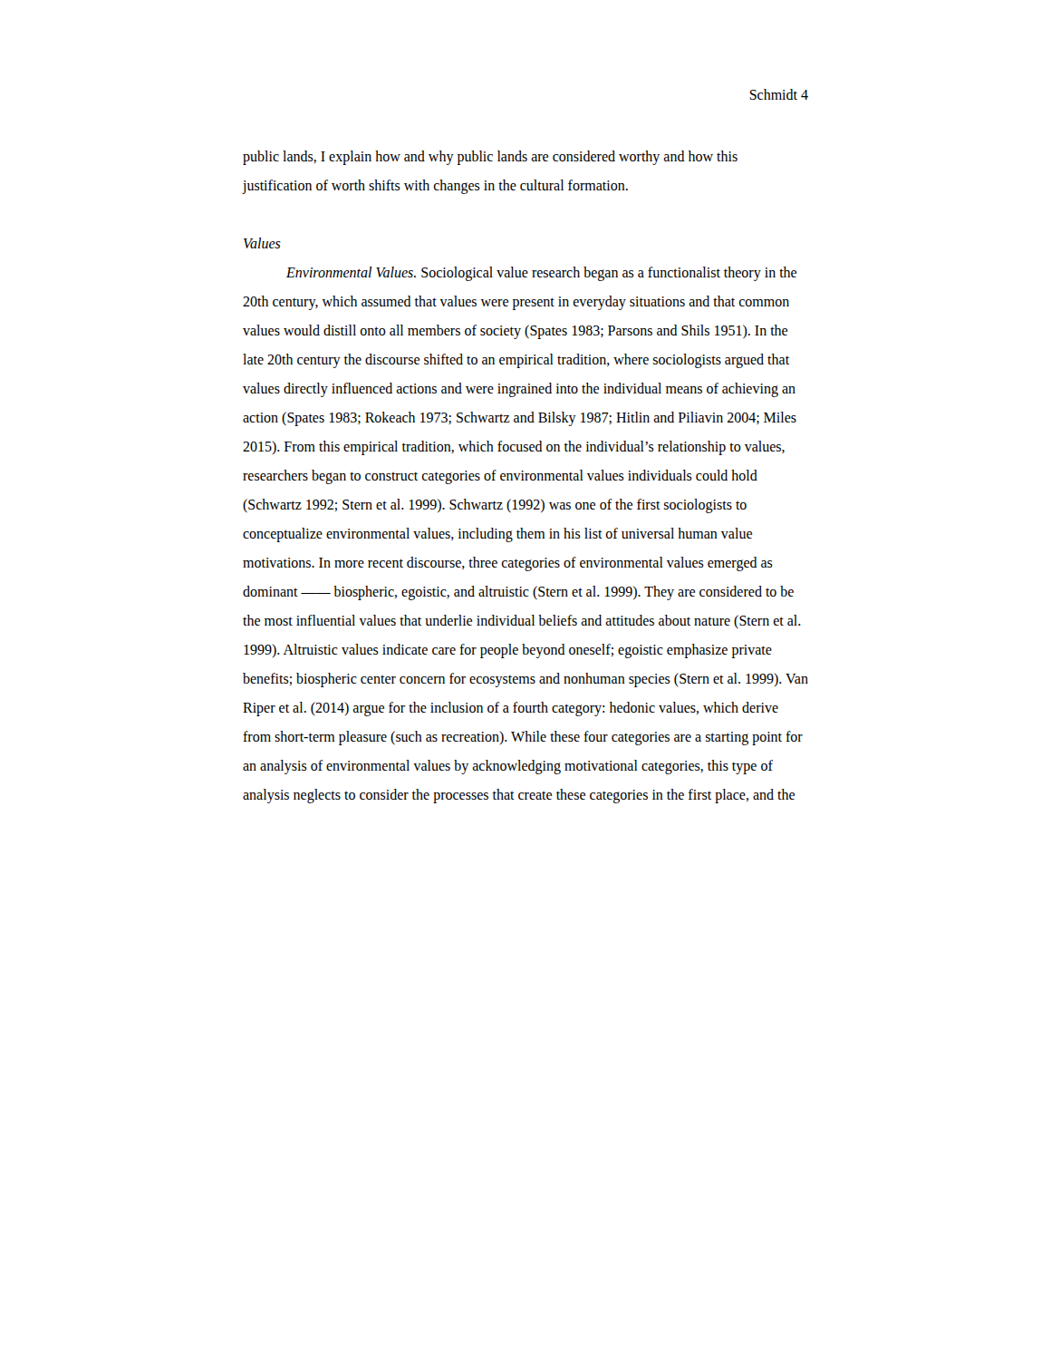Schmidt 4
public lands, I explain how and why public lands are considered worthy and how this justification of worth shifts with changes in the cultural formation.
Values
Environmental Values. Sociological value research began as a functionalist theory in the 20th century, which assumed that values were present in everyday situations and that common values would distill onto all members of society (Spates 1983; Parsons and Shils 1951). In the late 20th century the discourse shifted to an empirical tradition, where sociologists argued that values directly influenced actions and were ingrained into the individual means of achieving an action (Spates 1983; Rokeach 1973; Schwartz and Bilsky 1987; Hitlin and Piliavin 2004; Miles 2015). From this empirical tradition, which focused on the individual’s relationship to values, researchers began to construct categories of environmental values individuals could hold (Schwartz 1992; Stern et al. 1999). Schwartz (1992) was one of the first sociologists to conceptualize environmental values, including them in his list of universal human value motivations. In more recent discourse, three categories of environmental values emerged as dominant —— biospheric, egoistic, and altruistic (Stern et al. 1999). They are considered to be the most influential values that underlie individual beliefs and attitudes about nature (Stern et al. 1999). Altruistic values indicate care for people beyond oneself; egoistic emphasize private benefits; biospheric center concern for ecosystems and nonhuman species (Stern et al. 1999). Van Riper et al. (2014) argue for the inclusion of a fourth category: hedonic values, which derive from short-term pleasure (such as recreation). While these four categories are a starting point for an analysis of environmental values by acknowledging motivational categories, this type of analysis neglects to consider the processes that create these categories in the first place, and the